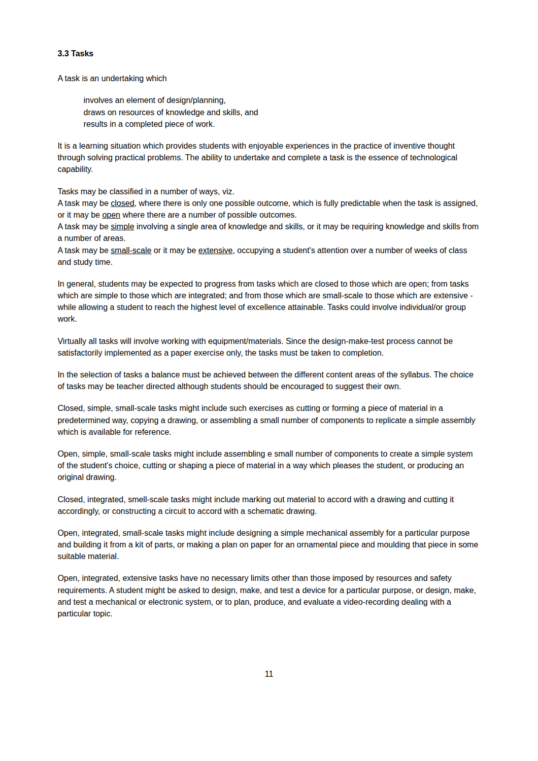3.3 Tasks
A task is an undertaking which
involves an element of design/planning, draws on resources of knowledge and skills, and results in a completed piece of work.
It is a learning situation which provides students with enjoyable experiences in the practice of inventive thought through solving practical problems. The ability to undertake and complete a task is the essence of technological capability.
Tasks may be classified in a number of ways, viz.
A task may be closed, where there is only one possible outcome, which is fully predictable when the task is assigned, or it may be open where there are a number of possible outcomes.
A task may be simple involving a single area of knowledge and skills, or it may be requiring knowledge and skills from a number of areas.
A task may be small-scale or it may be extensive, occupying a student's attention over a number of weeks of class and study time.
In general, students may be expected to progress from tasks which are closed to those which are open; from tasks which are simple to those which are integrated; and from those which are small-scale to those which are extensive - while allowing a student to reach the highest level of excellence attainable. Tasks could involve individual/or group work.
Virtually all tasks will involve working with equipment/materials. Since the design-make-test process cannot be satisfactorily implemented as a paper exercise only, the tasks must be taken to completion.
In the selection of tasks a balance must be achieved between the different content areas of the syllabus. The choice of tasks may be teacher directed although students should be encouraged to suggest their own.
Closed, simple, small-scale tasks might include such exercises as cutting or forming a piece of material in a predetermined way, copying a drawing, or assembling a small number of components to replicate a simple assembly which is available for reference.
Open, simple, small-scale tasks might include assembling e small number of components to create a simple system of the student's choice, cutting or shaping a piece of material in a way which pleases the student, or producing an original drawing.
Closed, integrated, smell-scale tasks might include marking out material to accord with a drawing and cutting it accordingly, or constructing a circuit to accord with a schematic drawing.
Open, integrated, small-scale tasks might include designing a simple mechanical assembly for a particular purpose and building it from a kit of parts, or making a plan on paper for an ornamental piece and moulding that piece in some suitable material.
Open, integrated, extensive tasks have no necessary limits other than those imposed by resources and safety requirements. A student might be asked to design, make, and test a device for a particular purpose, or design, make, and test a mechanical or electronic system, or to plan, produce, and evaluate a video-recording dealing with a particular topic.
11